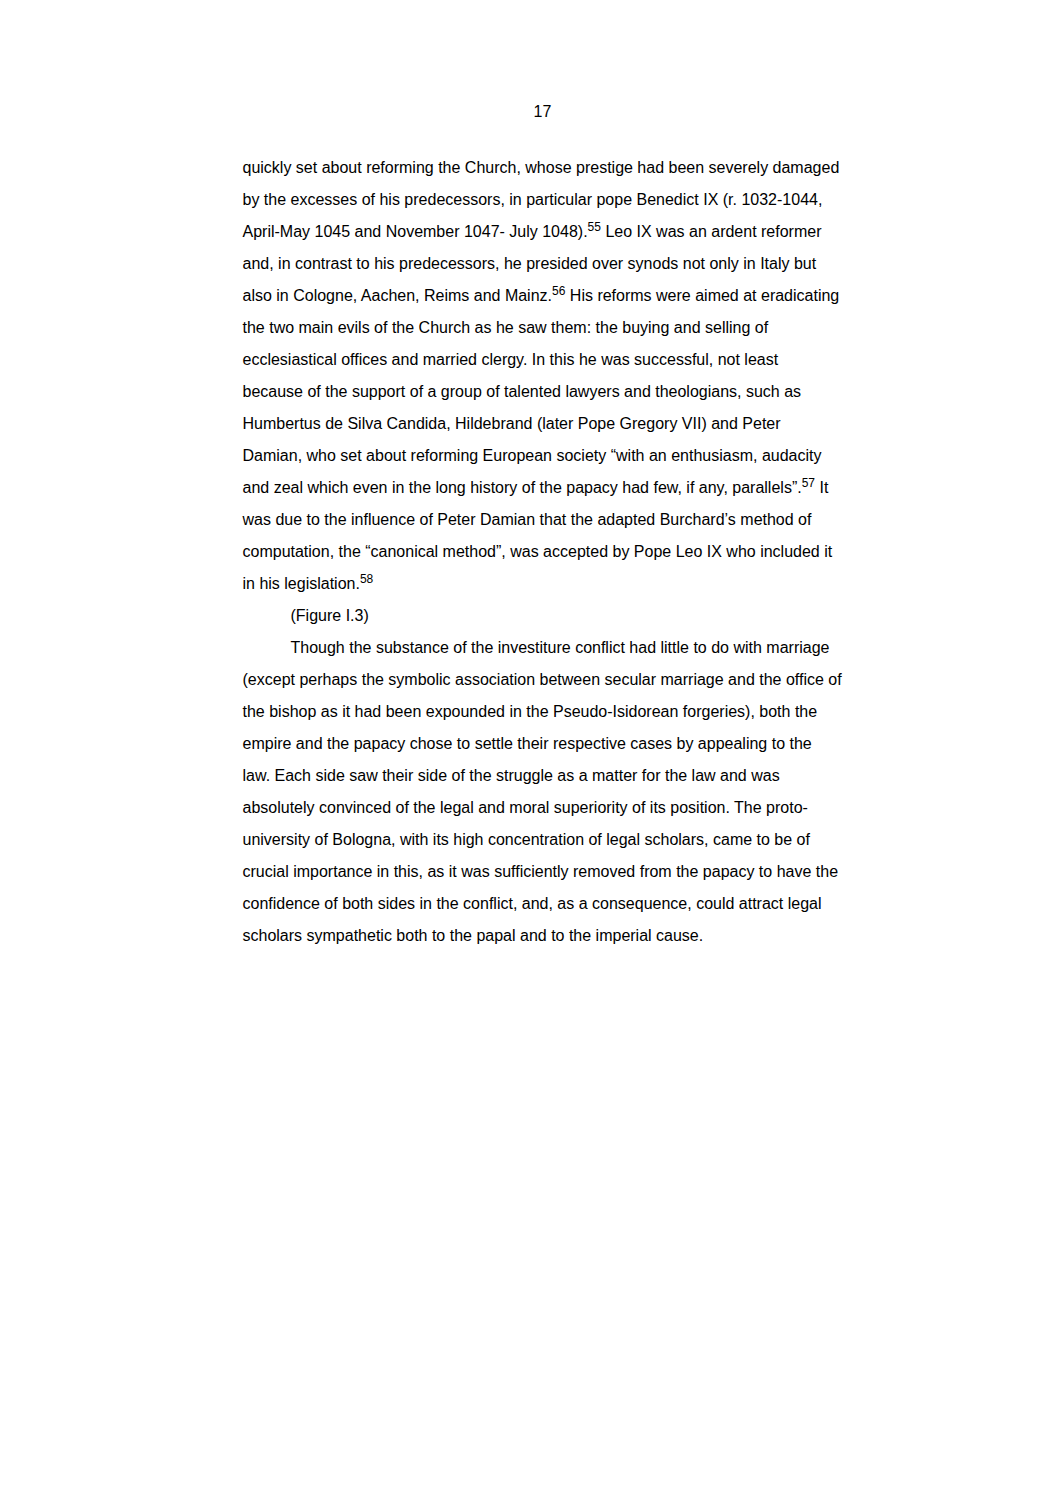17
quickly set about reforming the Church, whose prestige had been severely damaged by the excesses of his predecessors, in particular pope Benedict IX (r. 1032-1044, April-May 1045 and November 1047- July 1048).55 Leo IX was an ardent reformer and, in contrast to his predecessors, he presided over synods not only in Italy but also in Cologne, Aachen, Reims and Mainz.56 His reforms were aimed at eradicating the two main evils of the Church as he saw them: the buying and selling of ecclesiastical offices and married clergy. In this he was successful, not least because of the support of a group of talented lawyers and theologians, such as Humbertus de Silva Candida, Hildebrand (later Pope Gregory VII) and Peter Damian, who set about reforming European society “with an enthusiasm, audacity and zeal which even in the long history of the papacy had few, if any, parallels”.57 It was due to the influence of Peter Damian that the adapted Burchard’s method of computation, the “canonical method”, was accepted by Pope Leo IX who included it in his legislation.58
(Figure I.3)
Though the substance of the investiture conflict had little to do with marriage (except perhaps the symbolic association between secular marriage and the office of the bishop as it had been expounded in the Pseudo-Isidorean forgeries), both the empire and the papacy chose to settle their respective cases by appealing to the law. Each side saw their side of the struggle as a matter for the law and was absolutely convinced of the legal and moral superiority of its position. The proto-university of Bologna, with its high concentration of legal scholars, came to be of crucial importance in this, as it was sufficiently removed from the papacy to have the confidence of both sides in the conflict, and, as a consequence, could attract legal scholars sympathetic both to the papal and to the imperial cause.